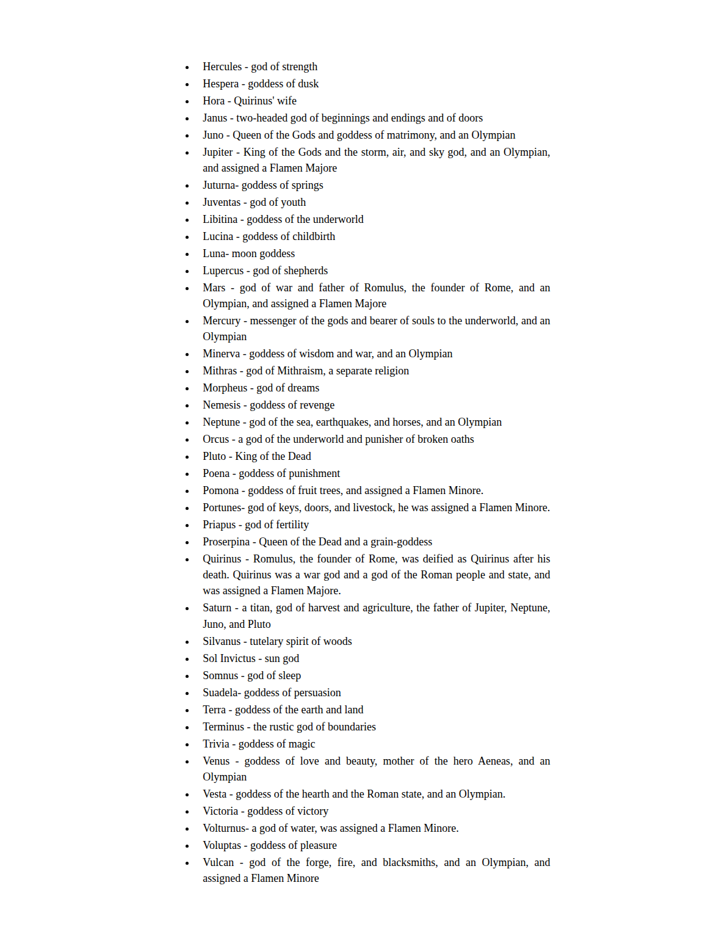Hercules - god of strength
Hespera - goddess of dusk
Hora - Quirinus' wife
Janus - two-headed god of beginnings and endings and of doors
Juno - Queen of the Gods and goddess of matrimony, and an Olympian
Jupiter - King of the Gods and the storm, air, and sky god, and an Olympian, and assigned a Flamen Majore
Juturna- goddess of springs
Juventas - god of youth
Libitina - goddess of the underworld
Lucina - goddess of childbirth
Luna- moon goddess
Lupercus - god of shepherds
Mars - god of war and father of Romulus, the founder of Rome, and an Olympian, and assigned a Flamen Majore
Mercury - messenger of the gods and bearer of souls to the underworld, and an Olympian
Minerva - goddess of wisdom and war, and an Olympian
Mithras - god of Mithraism, a separate religion
Morpheus - god of dreams
Nemesis - goddess of revenge
Neptune - god of the sea, earthquakes, and horses, and an Olympian
Orcus - a god of the underworld and punisher of broken oaths
Pluto - King of the Dead
Poena - goddess of punishment
Pomona - goddess of fruit trees, and assigned a Flamen Minore.
Portunes- god of keys, doors, and livestock, he was assigned a Flamen Minore.
Priapus - god of fertility
Proserpina - Queen of the Dead and a grain-goddess
Quirinus - Romulus, the founder of Rome, was deified as Quirinus after his death. Quirinus was a war god and a god of the Roman people and state, and was assigned a Flamen Majore.
Saturn - a titan, god of harvest and agriculture, the father of Jupiter, Neptune, Juno, and Pluto
Silvanus - tutelary spirit of woods
Sol Invictus - sun god
Somnus - god of sleep
Suadela- goddess of persuasion
Terra - goddess of the earth and land
Terminus - the rustic god of boundaries
Trivia - goddess of magic
Venus - goddess of love and beauty, mother of the hero Aeneas, and an Olympian
Vesta - goddess of the hearth and the Roman state, and an Olympian.
Victoria - goddess of victory
Volturnus- a god of water, was assigned a Flamen Minore.
Voluptas - goddess of pleasure
Vulcan - god of the forge, fire, and blacksmiths, and an Olympian, and assigned a Flamen Minore